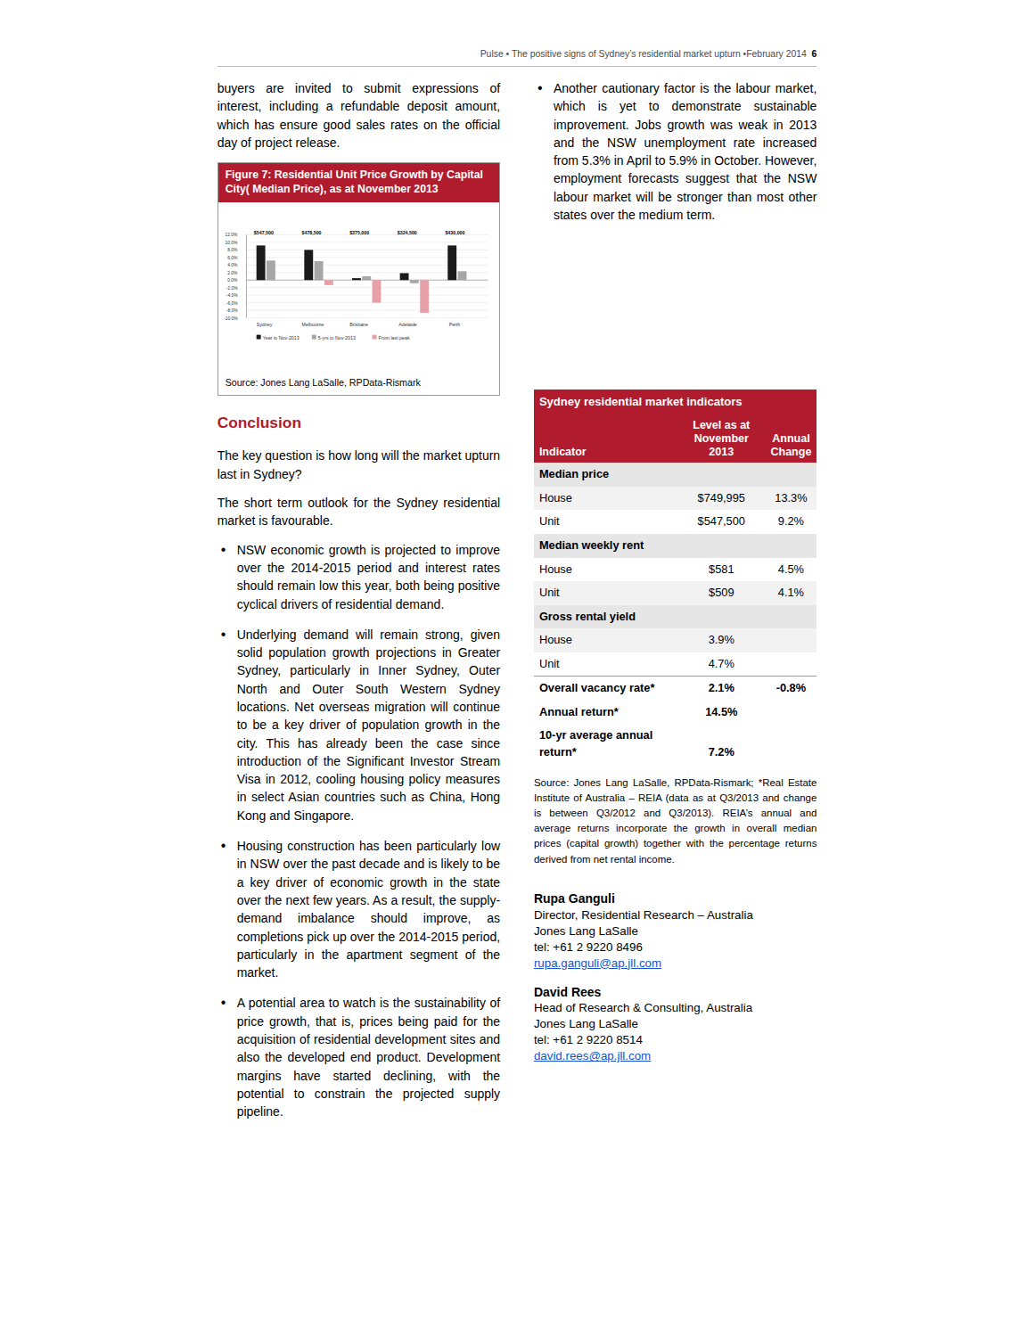Pulse • The positive signs of Sydney’s residential market upturn •February 2014 6
buyers are invited to submit expressions of interest, including a refundable deposit amount, which has ensure good sales rates on the official day of project release.
Figure 7: Residential Unit Price Growth by Capital City( Median Price), as at November 2013
12.0% 10.0% 8.0% 6.0% 4.0% 2.0% 0.0% -2.0% -4.0% -6.0% -8.0% -10.0% $547,500 $478,500 $375,000 $324,500 $430,000 Sydney Melbourne Brisbane Adelaide Perth Year to Nov-2013 5-yrs to Nov-2013 From last peak
Source: Jones Lang LaSalle, RPData-Rismark
Conclusion
The key question is how long will the market upturn last in Sydney?
The short term outlook for the Sydney residential market is favourable.
NSW economic growth is projected to improve over the 2014-2015 period and interest rates should remain low this year, both being positive cyclical drivers of residential demand.
Underlying demand will remain strong, given solid population growth projections in Greater Sydney, particularly in Inner Sydney, Outer North and Outer South Western Sydney locations. Net overseas migration will continue to be a key driver of population growth in the city. This has already been the case since introduction of the Significant Investor Stream Visa in 2012, cooling housing policy measures in select Asian countries such as China, Hong Kong and Singapore.
Housing construction has been particularly low in NSW over the past decade and is likely to be a key driver of economic growth in the state over the next few years. As a result, the supply-demand imbalance should improve, as completions pick up over the 2014-2015 period, particularly in the apartment segment of the market.
A potential area to watch is the sustainability of price growth, that is, prices being paid for the acquisition of residential development sites and also the developed end product. Development margins have started declining, with the potential to constrain the projected supply pipeline.
Another cautionary factor is the labour market, which is yet to demonstrate sustainable improvement. Jobs growth was weak in 2013 and the NSW unemployment rate increased from 5.3% in April to 5.9% in October. However, employment forecasts suggest that the NSW labour market will be stronger than most other states over the medium term.
| Sydney residential market indicators |
| --- |
| Indicator | Level as at November 2013 | Annual Change |
| Median price |
| House | $749,995 | 13.3% |
| Unit | $547,500 | 9.2% |
| Median weekly rent |
| House | $581 | 4.5% |
| Unit | $509 | 4.1% |
| Gross rental yield |
| House | 3.9% | |
| Unit | 4.7% | |
| Overall vacancy rate* | 2.1% | -0.8% |
| Annual return* | 14.5% | |
| 10-yr average annual return* | 7.2% | |
Source: Jones Lang LaSalle, RPData-Rismark; *Real Estate Institute of Australia – REIA (data as at Q3/2013 and change is between Q3/2012 and Q3/2013). REIA’s annual and average returns incorporate the growth in overall median prices (capital growth) together with the percentage returns derived from net rental income.
Rupa Ganguli
Director, Residential Research – Australia
Jones Lang LaSalle
tel: +61 2 9220 8496
rupa.ganguli@ap.jll.com
David Rees
Head of Research & Consulting, Australia
Jones Lang LaSalle
tel: +61 2 9220 8514
david.rees@ap.jll.com